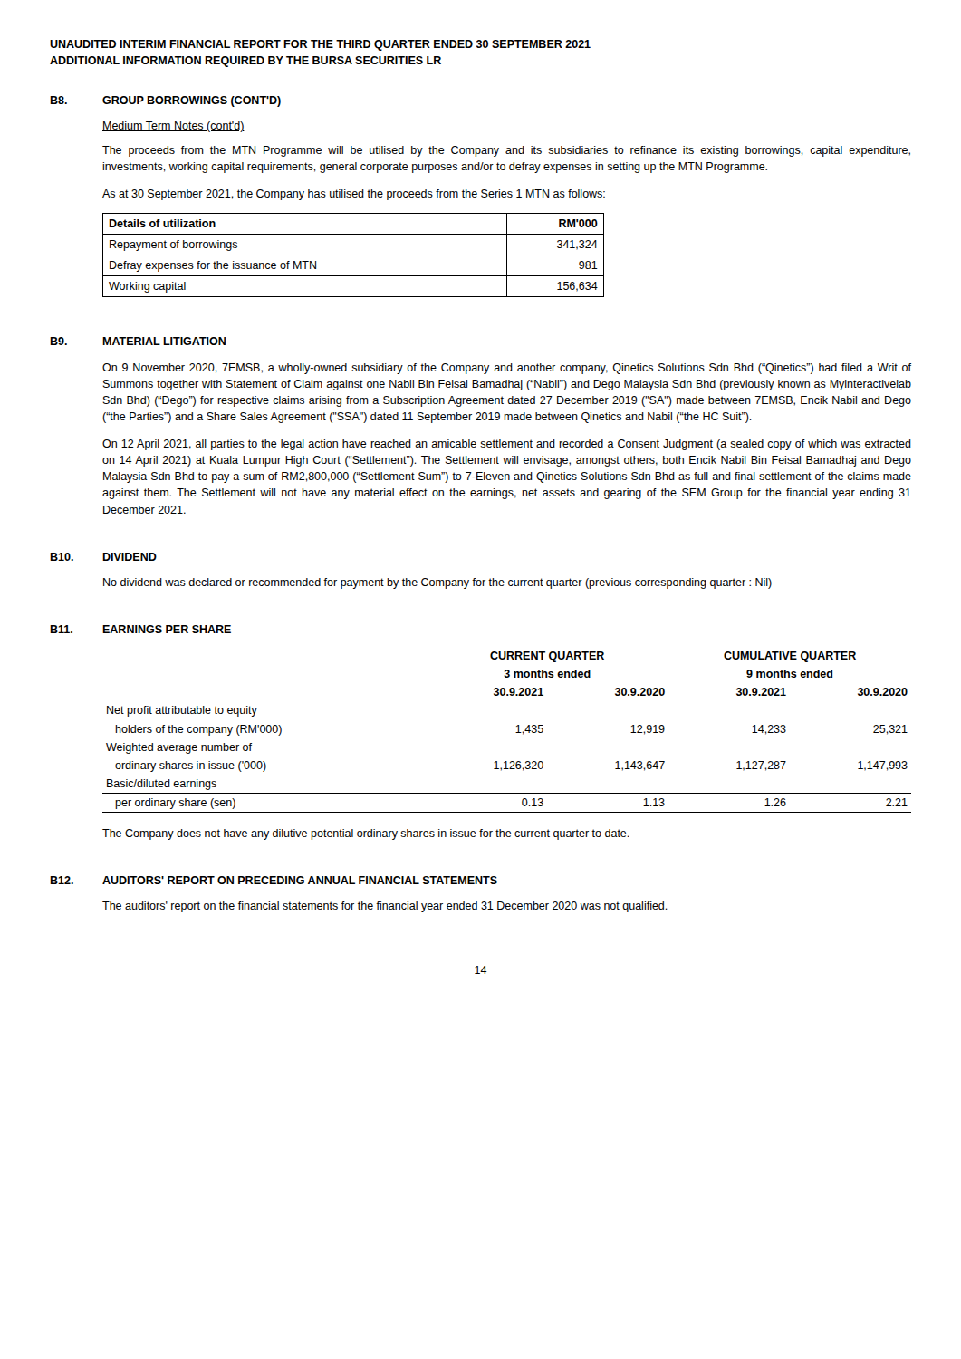UNAUDITED INTERIM FINANCIAL REPORT FOR THE THIRD QUARTER ENDED 30 SEPTEMBER 2021
ADDITIONAL INFORMATION REQUIRED BY THE BURSA SECURITIES LR
B8.
GROUP BORROWINGS (CONT'D)
Medium Term Notes (cont'd)
The proceeds from the MTN Programme will be utilised by the Company and its subsidiaries to refinance its existing borrowings, capital expenditure, investments, working capital requirements, general corporate purposes and/or to defray expenses in setting up the MTN Programme.
As at 30 September 2021, the Company has utilised the proceeds from the Series 1 MTN as follows:
| Details of utilization | RM'000 |
| --- | --- |
| Repayment of borrowings | 341,324 |
| Defray expenses for the issuance of MTN | 981 |
| Working capital | 156,634 |
B9.
MATERIAL LITIGATION
On 9 November 2020, 7EMSB, a wholly-owned subsidiary of the Company and another company, Qinetics Solutions Sdn Bhd (“Qinetics”) had filed a Writ of Summons together with Statement of Claim against one Nabil Bin Feisal Bamadhaj (“Nabil”) and Dego Malaysia Sdn Bhd (previously known as Myinteractivelab Sdn Bhd) (“Dego”) for respective claims arising from a Subscription Agreement dated 27 December 2019 ("SA") made between 7EMSB, Encik Nabil and Dego (“the Parties”) and a Share Sales Agreement ("SSA") dated 11 September 2019 made between Qinetics and Nabil (“the HC Suit”).
On 12 April 2021, all parties to the legal action have reached an amicable settlement and recorded a Consent Judgment (a sealed copy of which was extracted on 14 April 2021) at Kuala Lumpur High Court (“Settlement”). The Settlement will envisage, amongst others, both Encik Nabil Bin Feisal Bamadhaj and Dego Malaysia Sdn Bhd to pay a sum of RM2,800,000 (“Settlement Sum”) to 7-Eleven and Qinetics Solutions Sdn Bhd as full and final settlement of the claims made against them. The Settlement will not have any material effect on the earnings, net assets and gearing of the SEM Group for the financial year ending 31 December 2021.
B10.
DIVIDEND
No dividend was declared or recommended for payment by the Company for the current quarter (previous corresponding quarter : Nil)
B11.
EARNINGS PER SHARE
| | CURRENT QUARTER | CUMULATIVE QUARTER |
| | 3 months ended | 9 months ended |
| | 30.9.2021 | 30.9.2020 | 30.9.2021 | 30.9.2020 |
| Net profit attributable to equity | | | | |
| holders of the company (RM'000) | 1,435 | 12,919 | 14,233 | 25,321 |
| Weighted average number of | | | | |
| ordinary shares in issue ('000) | 1,126,320 | 1,143,647 | 1,127,287 | 1,147,993 |
| Basic/diluted earnings | | | | |
| per ordinary share (sen) | 0.13 | 1.13 | 1.26 | 2.21 |
The Company does not have any dilutive potential ordinary shares in issue for the current quarter to date.
B12.
AUDITORS' REPORT ON PRECEDING ANNUAL FINANCIAL STATEMENTS
The auditors' report on the financial statements for the financial year ended 31 December 2020 was not qualified.
14